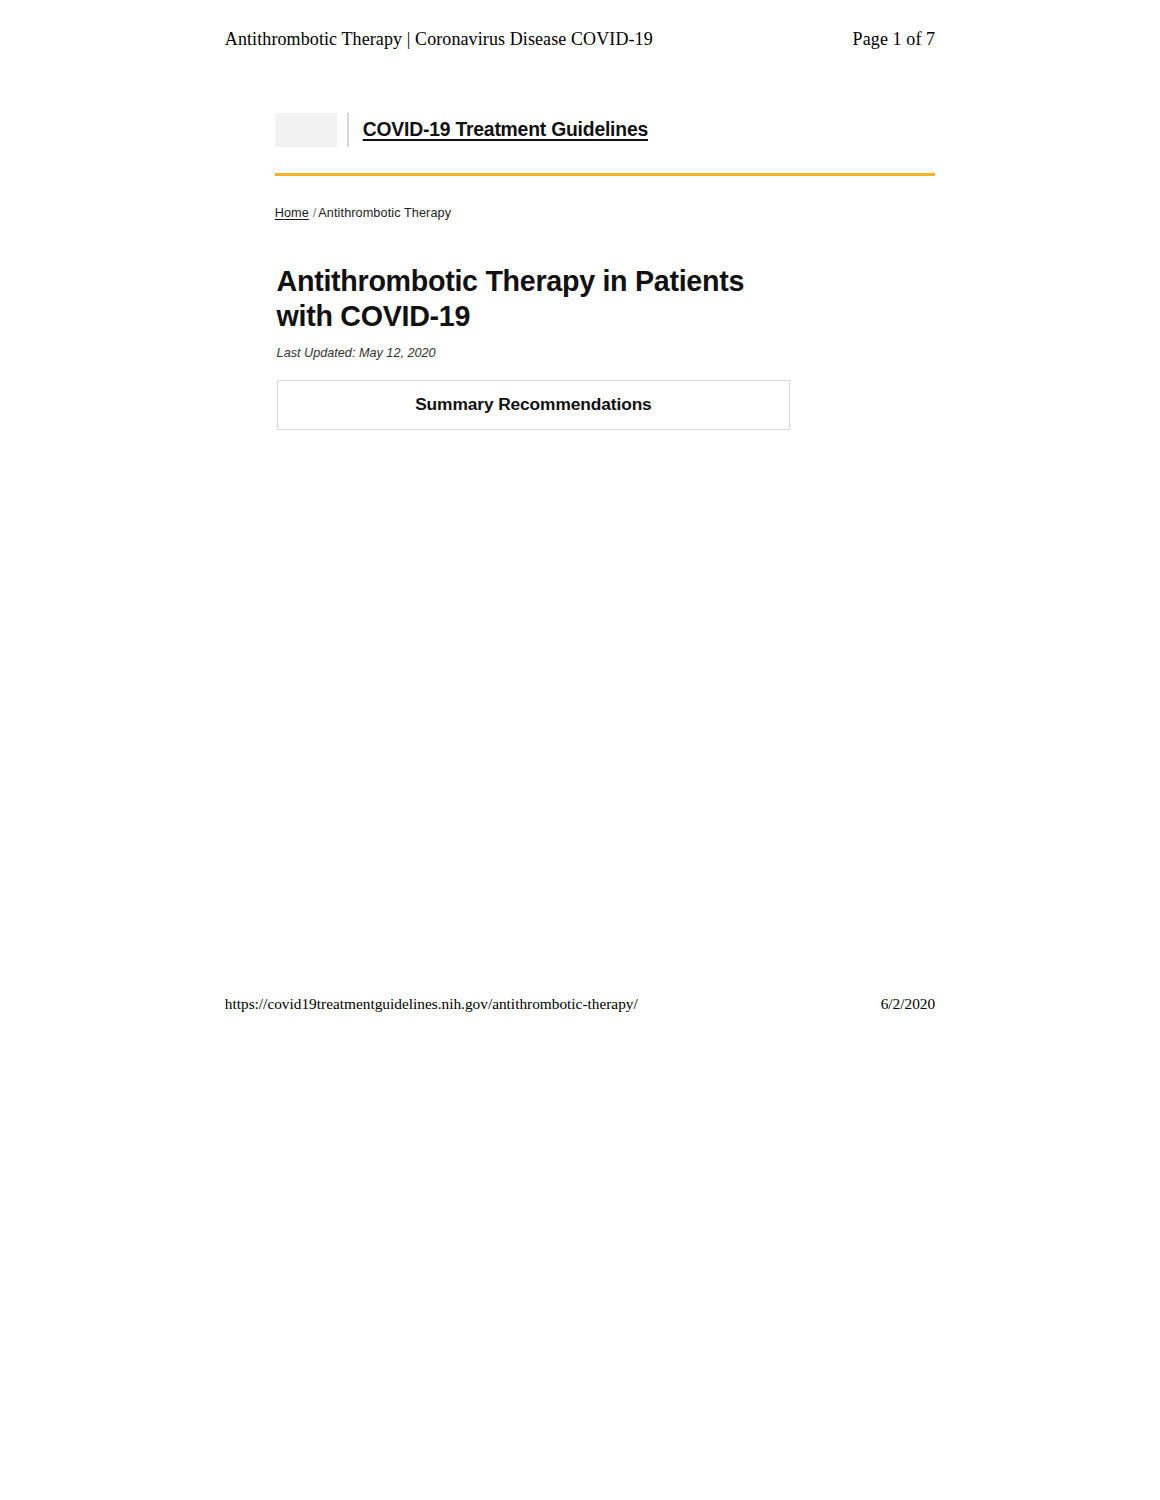Antithrombotic Therapy | Coronavirus Disease COVID-19
Page 1 of 7
COVID-19 Treatment Guidelines
Home/Antithrombotic Therapy
Antithrombotic Therapy in Patients with COVID-19
Last Updated: May 12, 2020
Summary Recommendations
https://covid19treatmentguidelines.nih.gov/antithrombotic-therapy/
6/2/2020